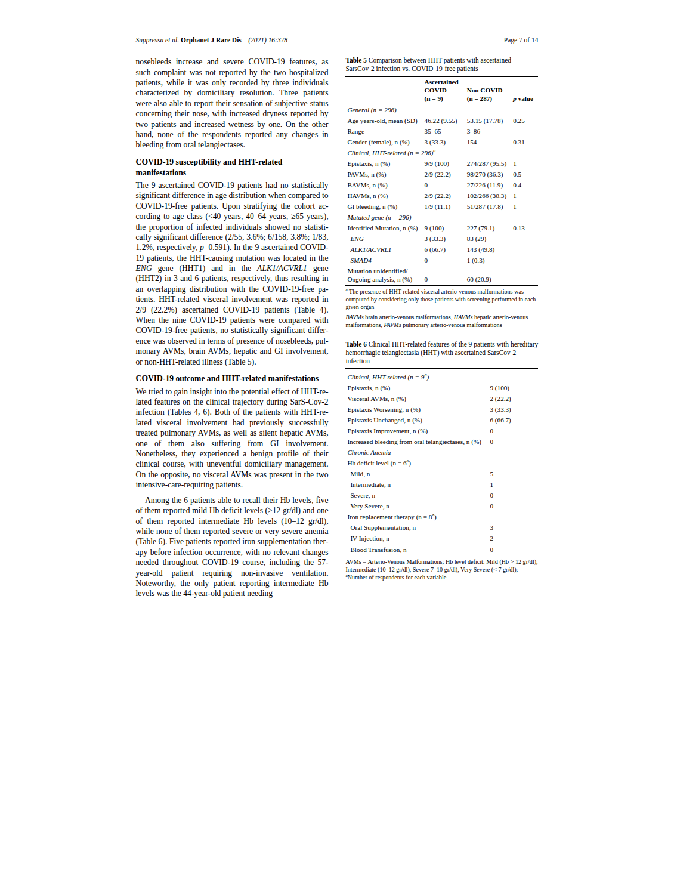Suppressa et al. Orphanet J Rare Dis (2021) 16:378
Page 7 of 14
nosebleeds increase and severe COVID-19 features, as such complaint was not reported by the two hospitalized patients, while it was only recorded by three individuals characterized by domiciliary resolution. Three patients were also able to report their sensation of subjective status concerning their nose, with increased dryness reported by two patients and increased wetness by one. On the other hand, none of the respondents reported any changes in bleeding from oral telangiectases.
COVID-19 susceptibility and HHT-related manifestations
The 9 ascertained COVID-19 patients had no statistically significant difference in age distribution when compared to COVID-19-free patients. Upon stratifying the cohort according to age class (<40 years, 40–64 years, ≥65 years), the proportion of infected individuals showed no statistically significant difference (2/55, 3.6%; 6/158, 3.8%; 1/83, 1.2%, respectively, p=0.591). In the 9 ascertained COVID-19 patients, the HHT-causing mutation was located in the ENG gene (HHT1) and in the ALK1/ACVRL1 gene (HHT2) in 3 and 6 patients, respectively, thus resulting in an overlapping distribution with the COVID-19-free patients. HHT-related visceral involvement was reported in 2/9 (22.2%) ascertained COVID-19 patients (Table 4). When the nine COVID-19 patients were compared with COVID-19-free patients, no statistically significant difference was observed in terms of presence of nosebleeds, pulmonary AVMs, brain AVMs, hepatic and GI involvement, or non-HHT-related illness (Table 5).
COVID-19 outcome and HHT-related manifestations
We tried to gain insight into the potential effect of HHT-related features on the clinical trajectory during SarS-Cov-2 infection (Tables 4, 6). Both of the patients with HHT-related visceral involvement had previously successfully treated pulmonary AVMs, as well as silent hepatic AVMs, one of them also suffering from GI involvement. Nonetheless, they experienced a benign profile of their clinical course, with uneventful domiciliary management. On the opposite, no visceral AVMs was present in the two intensive-care-requiring patients.
Among the 6 patients able to recall their Hb levels, five of them reported mild Hb deficit levels (>12 gr/dl) and one of them reported intermediate Hb levels (10–12 gr/dl), while none of them reported severe or very severe anemia (Table 6). Five patients reported iron supplementation therapy before infection occurrence, with no relevant changes needed throughout COVID-19 course, including the 57-year-old patient requiring non-invasive ventilation. Noteworthy, the only patient reporting intermediate Hb levels was the 44-year-old patient needing
Table 5 Comparison between HHT patients with ascertained SarsCov-2 infection vs. COVID-19-free patients
| | Ascertained COVID (n = 9) | Non COVID (n = 287) | p value |
| --- | --- | --- | --- |
| General (n = 296) |
| Age years-old, mean (SD) | 46.22 (9.55) | 53.15 (17.78) | 0.25 |
| Range | 35–65 | 3–86 | |
| Gender (female), n (%) | 3 (33.3) | 154 | 0.31 |
| Clinical, HHT-related (n = 296) a |
| Epistaxis, n (%) | 9/9 (100) | 274/287 (95.5) | 1 |
| PAVMs, n (%) | 2/9 (22.2) | 98/270 (36.3) | 0.5 |
| BAVMs, n (%) | 0 | 27/226 (11.9) | 0.4 |
| HAVMs, n (%) | 2/9 (22.2) | 102/266 (38.3) | 1 |
| GI bleeding, n (%) | 1/9 (11.1) | 51/287 (17.8) | 1 |
| Mutated gene (n = 296) |
| Identified Mutation, n (%) | 9 (100) | 227 (79.1) | 0.13 |
| ENG | 3 (33.3) | 83 (29) | |
| ALK1/ACVRL1 | 6 (66.7) | 143 (49.8) | |
| SMAD4 | 0 | 1 (0.3) | |
| Mutation unidentified/ Ongoing analysis, n (%) | 0 | 60 (20.9) | |
a The presence of HHT-related visceral arterio-venous malformations was computed by considering only those patients with screening performed in each given organ
BAVMs brain arterio-venous malformations, HAVMs hepatic arterio-venous malformations, PAVMs pulmonary arterio-venous malformations
Table 6 Clinical HHT-related features of the 9 patients with hereditary hemorrhagic telangiectasia (HHT) with ascertained SarsCov-2 infection
| Clinical, HHT-related (n = 9 a ) |
| Epistaxis, n (%) | 9 (100) |
| Visceral AVMs, n (%) | 2 (22.2) |
| Epistaxis Worsening, n (%) | 3 (33.3) |
| Epistaxis Unchanged, n (%) | 6 (66.7) |
| Epistaxis Improvement, n (%) | 0 |
| Increased bleeding from oral telangiectases, n (%) | 0 |
| Chronic Anemia |
| Hb deficit level (n = 6 a ) | |
| Mild, n | 5 |
| Intermediate, n | 1 |
| Severe, n | 0 |
| Very Severe, n | 0 |
| Iron replacement therapy (n = 8 a ) | |
| Oral Supplementation, n | 3 |
| IV Injection, n | 2 |
| Blood Transfusion, n | 0 |
AVMs = Arterio-Venous Malformations; Hb level deficit: Mild (Hb > 12 gr/dl), Intermediate (10–12 gr/dl), Severe 7–10 gr/dl), Very Severe (< 7 gr/dl); aNumber of respondents for each variable